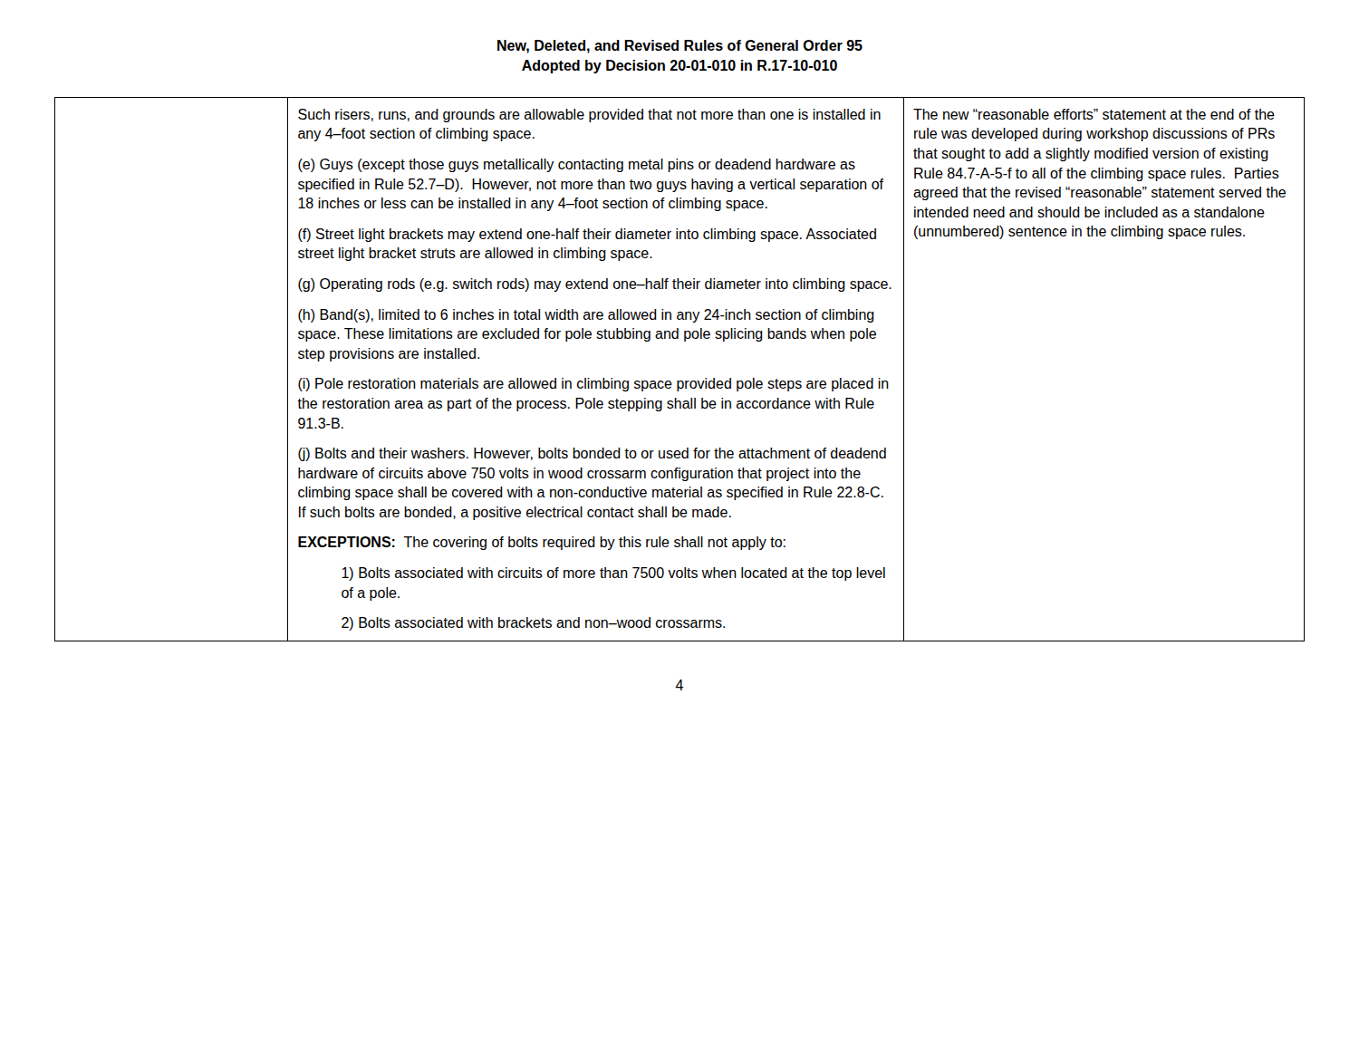New, Deleted, and Revised Rules of General Order 95
Adopted by Decision 20-01-010 in R.17-10-010
| | Such risers, runs, and grounds are allowable provided that not more than one is installed in any 4–foot section of climbing space. (e) Guys (except those guys metallically contacting metal pins or deadend hardware as specified in Rule 52.7–D). However, not more than two guys having a vertical separation of 18 inches or less can be installed in any 4–foot section of climbing space. (f) Street light brackets may extend one-half their diameter into climbing space. Associated street light bracket struts are allowed in climbing space. (g) Operating rods (e.g. switch rods) may extend one–half their diameter into climbing space. (h) Band(s), limited to 6 inches in total width are allowed in any 24-inch section of climbing space. These limitations are excluded for pole stubbing and pole splicing bands when pole step provisions are installed. (i) Pole restoration materials are allowed in climbing space provided pole steps are placed in the restoration area as part of the process. Pole stepping shall be in accordance with Rule 91.3-B. (j) Bolts and their washers. However, bolts bonded to or used for the attachment of deadend hardware of circuits above 750 volts in wood crossarm configuration that project into the climbing space shall be covered with a non-conductive material as specified in Rule 22.8-C. If such bolts are bonded, a positive electrical contact shall be made. EXCEPTIONS: The covering of bolts required by this rule shall not apply to: 1) Bolts associated with circuits of more than 7500 volts when located at the top level of a pole. 2) Bolts associated with brackets and non–wood crossarms. | The new “reasonable efforts” statement at the end of the rule was developed during workshop discussions of PRs that sought to add a slightly modified version of existing Rule 84.7-A-5-f to all of the climbing space rules. Parties agreed that the revised “reasonable” statement served the intended need and should be included as a standalone (unnumbered) sentence in the climbing space rules. |
4